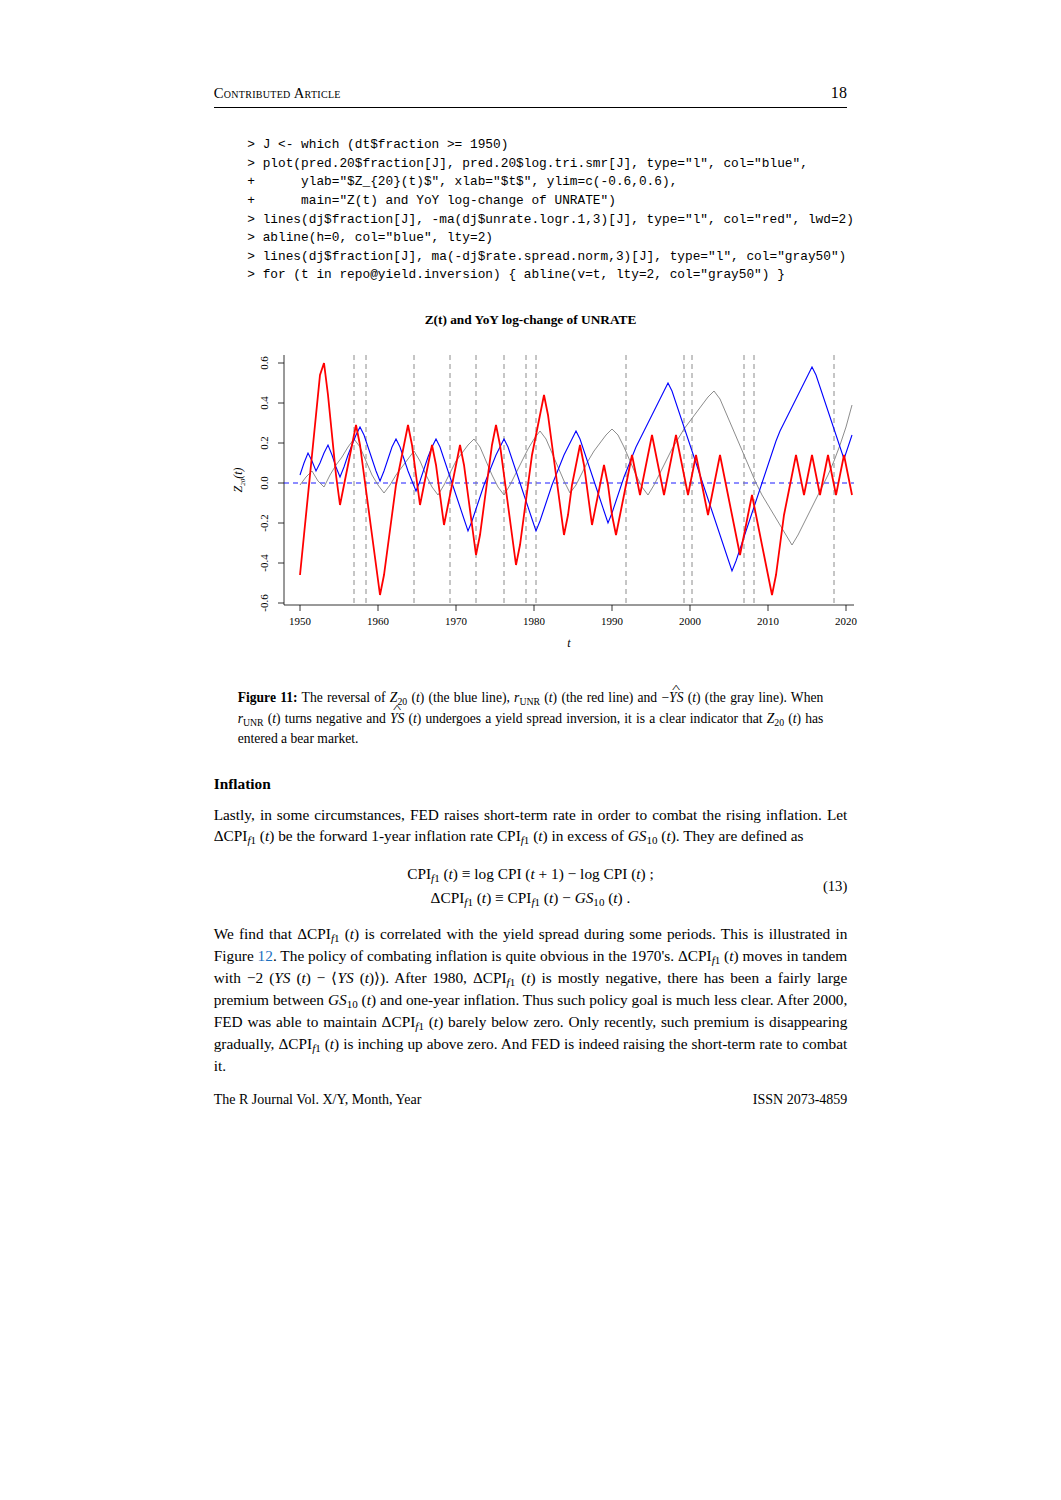Contributed Article
18
> J <- which (dt$fraction >= 1950)
> plot(pred.20$fraction[J], pred.20$log.tri.smr[J], type="l", col="blue",
+      ylab="$Z_{20}(t)$", xlab="$t$", ylim=c(-0.6,0.6),
+      main="Z(t) and YoY log-change of UNRATE")
> lines(dj$fraction[J], -ma(dj$unrate.logr.1,3)[J], type="l", col="red", lwd=2)
> abline(h=0, col="blue", lty=2)
> lines(dj$fraction[J], ma(-dj$rate.spread.norm,3)[J], type="l", col="gray50")
> for (t in repo@yield.inversion) { abline(v=t, lty=2, col="gray50") }
Z(t) and YoY log-change of UNRATE
0.6 0.4 0.2 0.0 -0.2 -0.4 -0.6 Z20(t) 1950 1960 1970 1980 1990 2000 2010 2020 t
Figure 11: The reversal of Z20 (t) (the blue line), rUNR (t) (the red line) and −YS (t) (the gray line). When rUNR (t) turns negative and YS (t) undergoes a yield spread inversion, it is a clear indicator that Z20 (t) has entered a bear market.
Inflation
Lastly, in some circumstances, FED raises short-term rate in order to combat the rising inflation. Let ΔCPIf1 (t) be the forward 1-year inflation rate CPIf1 (t) in excess of GS10 (t). They are defined as
CPIf1 (t) ≡ log CPI (t + 1) − log CPI (t) ;
ΔCPIf1 (t) ≡ CPIf1 (t) − GS10 (t) .
(13)
We find that ΔCPIf1 (t) is correlated with the yield spread during some periods. This is illustrated in Figure 12. The policy of combating inflation is quite obvious in the 1970's. ΔCPIf1 (t) moves in tandem with −2 (YS (t) − ⟨YS (t)⟩). After 1980, ΔCPIf1 (t) is mostly negative, there has been a fairly large premium between GS10 (t) and one-year inflation. Thus such policy goal is much less clear. After 2000, FED was able to maintain ΔCPIf1 (t) barely below zero. Only recently, such premium is disappearing gradually, ΔCPIf1 (t) is inching up above zero. And FED is indeed raising the short-term rate to combat it.
The R Journal Vol. X/Y, Month, Year
ISSN 2073-4859